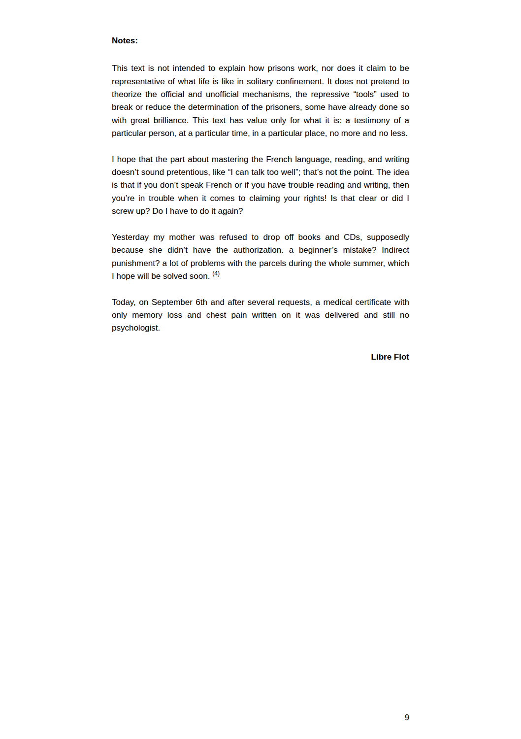Notes:
This text is not intended to explain how prisons work, nor does it claim to be representative of what life is like in solitary confinement. It does not pretend to theorize the official and unofficial mechanisms, the repressive “tools” used to break or reduce the determination of the prisoners, some have already done so with great brilliance. This text has value only for what it is: a testimony of a particular person, at a particular time, in a particular place, no more and no less.
I hope that the part about mastering the French language, reading, and writing doesn’t sound pretentious, like “I can talk too well”; that’s not the point. The idea is that if you don’t speak French or if you have trouble reading and writing, then you’re in trouble when it comes to claiming your rights! Is that clear or did I screw up? Do I have to do it again?
Yesterday my mother was refused to drop off books and CDs, supposedly because she didn’t have the authorization. a beginner’s mistake? Indirect punishment? a lot of problems with the parcels during the whole summer, which I hope will be solved soon. (4)
Today, on September 6th and after several requests, a medical certificate with only memory loss and chest pain written on it was delivered and still no psychologist.
Libre Flot
9